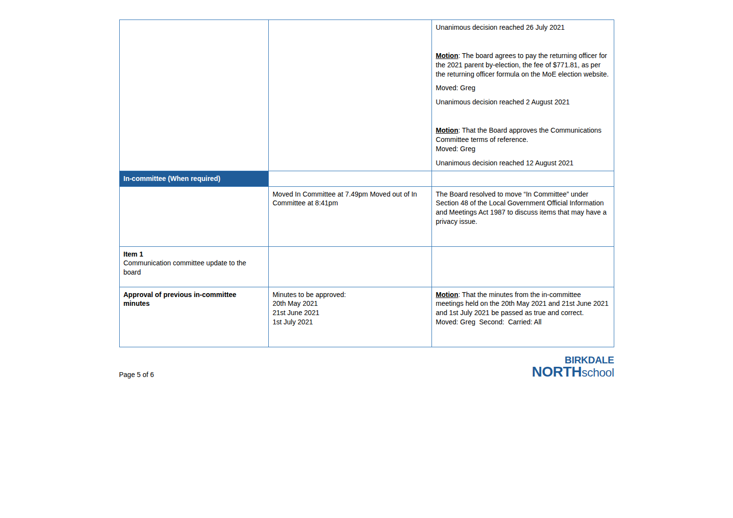| | | Unanimous decision reached 26 July 2021 Motion : The board agrees to pay the returning officer for the 2021 parent by-election, the fee of $771.81, as per the returning officer formula on the MoE election website. Moved: Greg Unanimous decision reached 2 August 2021 Motion : That the Board approves the Communications Committee terms of reference. Moved: Greg Unanimous decision reached 12 August 2021 |
| In-committee (When required) | | |
| | Moved In Committee at 7.49pm Moved out of In Committee at 8:41pm | The Board resolved to move “In Committee” under Section 48 of the Local Government Official Information and Meetings Act 1987 to discuss items that may have a privacy issue. |
| Item 1 Communication committee update to the board | | |
| Approval of previous in-committee minutes | Minutes to be approved: 20th May 2021 21st June 2021 1st July 2021 | Motion : That the minutes from the in-committee meetings held on the 20th May 2021 and 21st June 2021 and 1st July 2021 be passed as true and correct. Moved: Greg Second: Carried: All |
Page 5 of 6
BIRKDALE NORTHschool